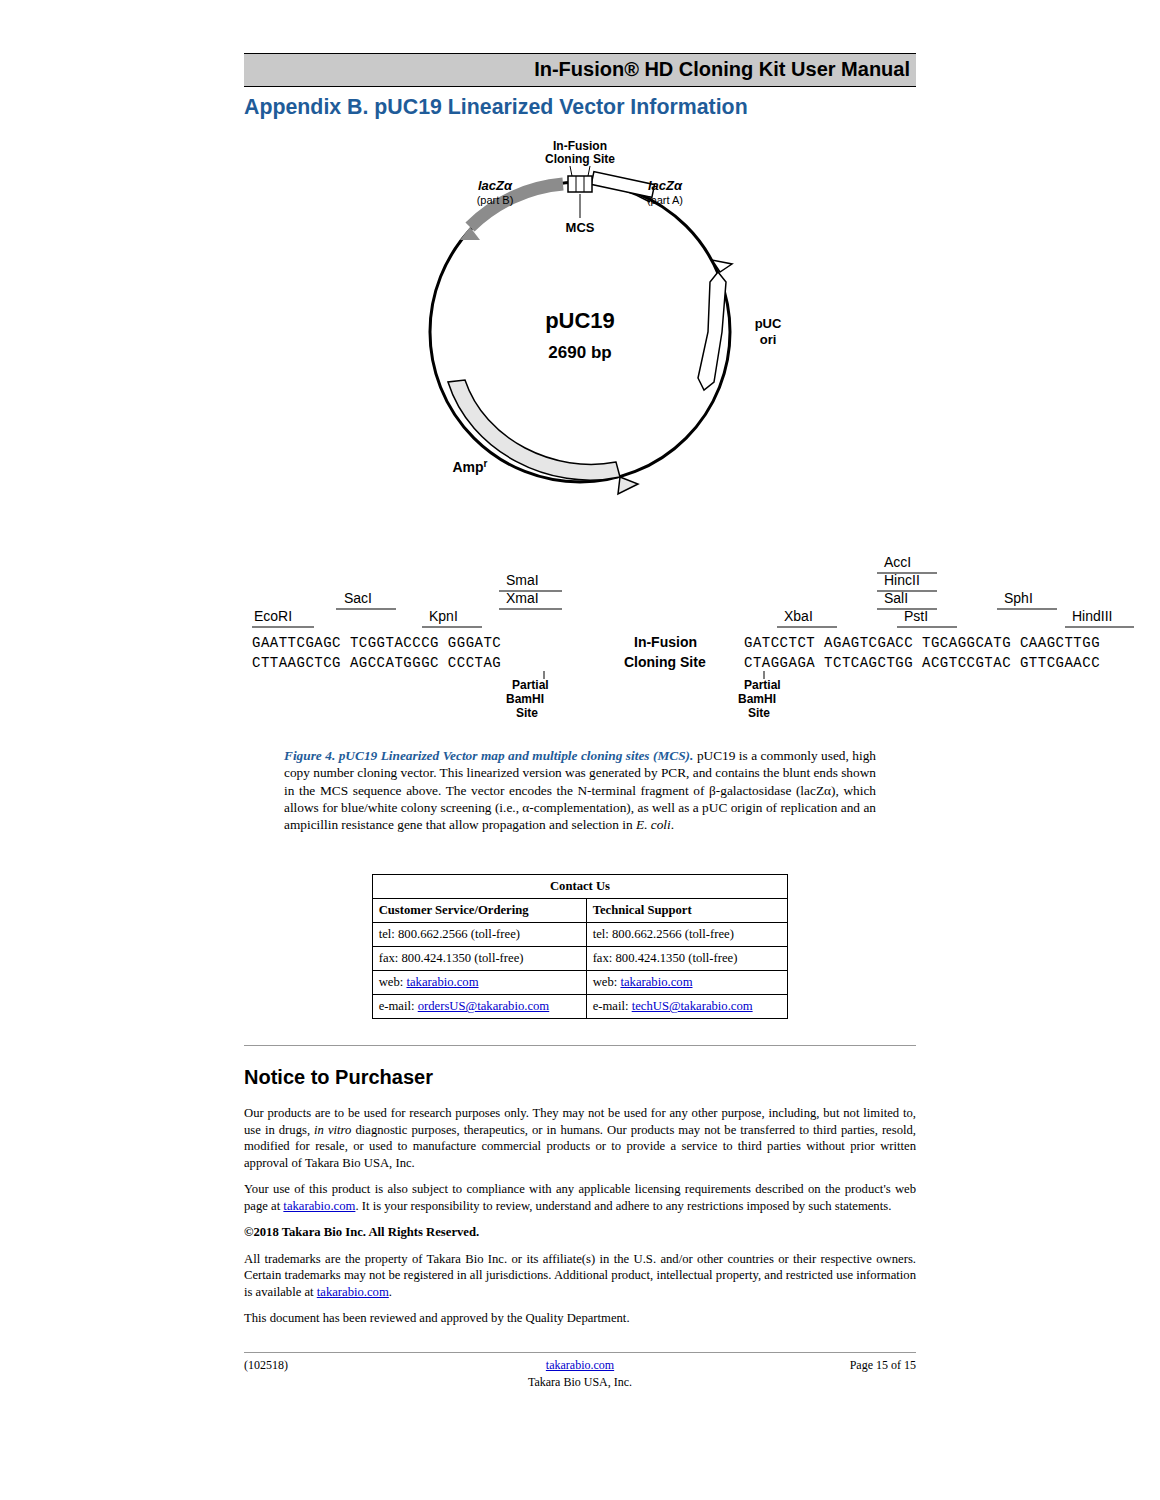In-Fusion® HD Cloning Kit User Manual
Appendix B. pUC19 Linearized Vector Information
In-Fusion Cloning Site lacZα (part B) lacZα (part A) MCS pUC19 2690 bp pUC ori Ampr
EcoRI SacI KpnI SmaI XmaI XbaI AccI HincII SalI PstI SphI HindIII GAATTCGAGC TCGGTACCCG GGGATC CTTAAGCTCG AGCCATGGGC CCCTAG In-Fusion Cloning Site GATCCTCT AGAGTCGACC TGCAGGCATG CAAGCTTGG CTAGGAGA TCTCAGCTGG ACGTCCGTAC GTTCGAACC Partial BamHI Site Partial BamHI Site
Figure 4. pUC19 Linearized Vector map and multiple cloning sites (MCS). pUC19 is a commonly used, high copy number cloning vector. This linearized version was generated by PCR, and contains the blunt ends shown in the MCS sequence above. The vector encodes the N-terminal fragment of β-galactosidase (lacZα), which allows for blue/white colony screening (i.e., α-complementation), as well as a pUC origin of replication and an ampicillin resistance gene that allow propagation and selection in E. coli.
| Contact Us |
| --- |
| Customer Service/Ordering | Technical Support |
| tel: 800.662.2566 (toll-free) | tel: 800.662.2566 (toll-free) |
| fax: 800.424.1350 (toll-free) | fax: 800.424.1350 (toll-free) |
| web: takarabio.com | web: takarabio.com |
| e-mail: ordersUS@takarabio.com | e-mail: techUS@takarabio.com |
Notice to Purchaser
Our products are to be used for research purposes only. They may not be used for any other purpose, including, but not limited to, use in drugs, in vitro diagnostic purposes, therapeutics, or in humans. Our products may not be transferred to third parties, resold, modified for resale, or used to manufacture commercial products or to provide a service to third parties without prior written approval of Takara Bio USA, Inc.
Your use of this product is also subject to compliance with any applicable licensing requirements described on the product's web page at takarabio.com. It is your responsibility to review, understand and adhere to any restrictions imposed by such statements.
©2018 Takara Bio Inc. All Rights Reserved.
All trademarks are the property of Takara Bio Inc. or its affiliate(s) in the U.S. and/or other countries or their respective owners. Certain trademarks may not be registered in all jurisdictions. Additional product, intellectual property, and restricted use information is available at takarabio.com.
This document has been reviewed and approved by the Quality Department.
(102518)
takarabio.com
Takara Bio USA, Inc.
Page 15 of 15